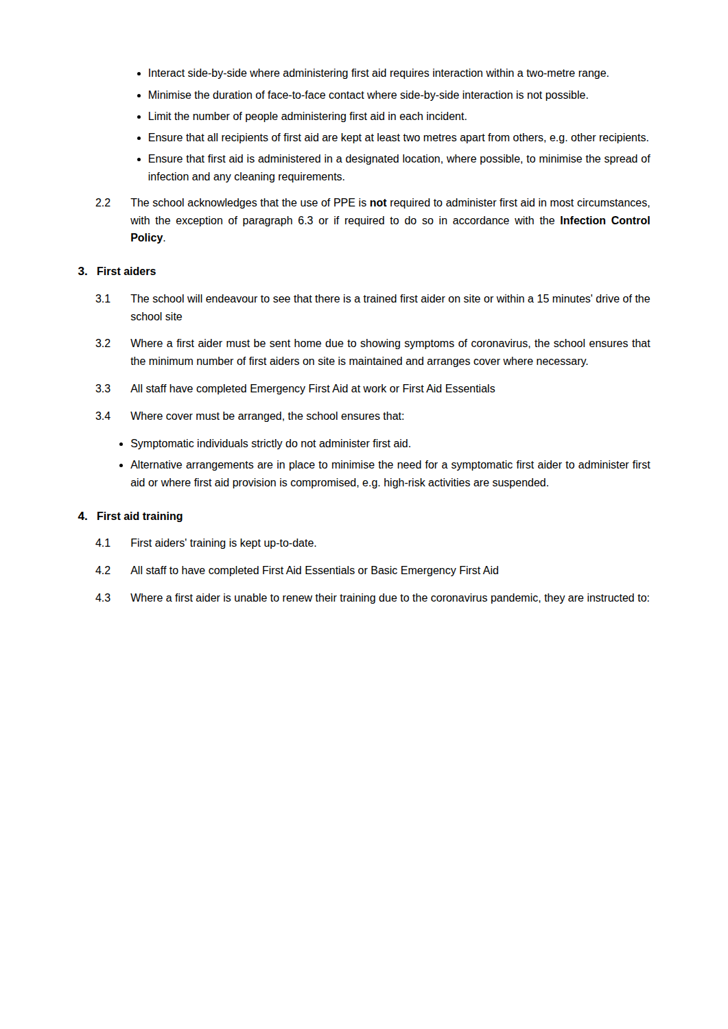Interact side-by-side where administering first aid requires interaction within a two-metre range.
Minimise the duration of face-to-face contact where side-by-side interaction is not possible.
Limit the number of people administering first aid in each incident.
Ensure that all recipients of first aid are kept at least two metres apart from others, e.g. other recipients.
Ensure that first aid is administered in a designated location, where possible, to minimise the spread of infection and any cleaning requirements.
2.2
The school acknowledges that the use of PPE is not required to administer first aid in most circumstances, with the exception of paragraph 6.3 or if required to do so in accordance with the Infection Control Policy.
3. First aiders
3.1
The school will endeavour to see that there is a trained first aider on site or within a 15 minutes' drive of the school site
3.2
Where a first aider must be sent home due to showing symptoms of coronavirus, the school ensures that the minimum number of first aiders on site is maintained and arranges cover where necessary.
3.3
All staff have completed Emergency First Aid at work or First Aid Essentials
3.4
Where cover must be arranged, the school ensures that:
Symptomatic individuals strictly do not administer first aid.
Alternative arrangements are in place to minimise the need for a symptomatic first aider to administer first aid or where first aid provision is compromised, e.g. high-risk activities are suspended.
4. First aid training
4.1
First aiders' training is kept up-to-date.
4.2
All staff to have completed First Aid Essentials or Basic Emergency First Aid
4.3
Where a first aider is unable to renew their training due to the coronavirus pandemic, they are instructed to: